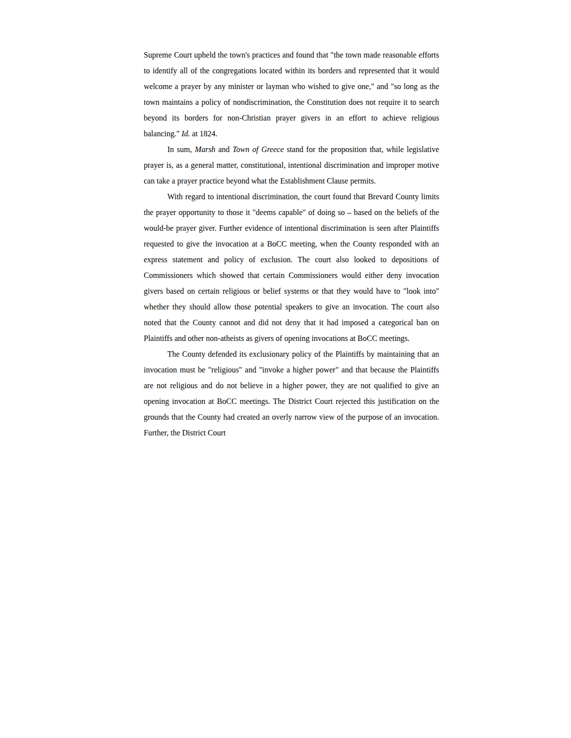Supreme Court upheld the town's practices and found that "the town made reasonable efforts to identify all of the congregations located within its borders and represented that it would welcome a prayer by any minister or layman who wished to give one," and "so long as the town maintains a policy of nondiscrimination, the Constitution does not require it to search beyond its borders for non-Christian prayer givers in an effort to achieve religious balancing." Id. at 1824.
In sum, Marsh and Town of Greece stand for the proposition that, while legislative prayer is, as a general matter, constitutional, intentional discrimination and improper motive can take a prayer practice beyond what the Establishment Clause permits.
With regard to intentional discrimination, the court found that Brevard County limits the prayer opportunity to those it "deems capable" of doing so – based on the beliefs of the would-be prayer giver. Further evidence of intentional discrimination is seen after Plaintiffs requested to give the invocation at a BoCC meeting, when the County responded with an express statement and policy of exclusion. The court also looked to depositions of Commissioners which showed that certain Commissioners would either deny invocation givers based on certain religious or belief systems or that they would have to "look into" whether they should allow those potential speakers to give an invocation. The court also noted that the County cannot and did not deny that it had imposed a categorical ban on Plaintiffs and other non-atheists as givers of opening invocations at BoCC meetings.
The County defended its exclusionary policy of the Plaintiffs by maintaining that an invocation must be "religious" and "invoke a higher power" and that because the Plaintiffs are not religious and do not believe in a higher power, they are not qualified to give an opening invocation at BoCC meetings. The District Court rejected this justification on the grounds that the County had created an overly narrow view of the purpose of an invocation. Further, the District Court